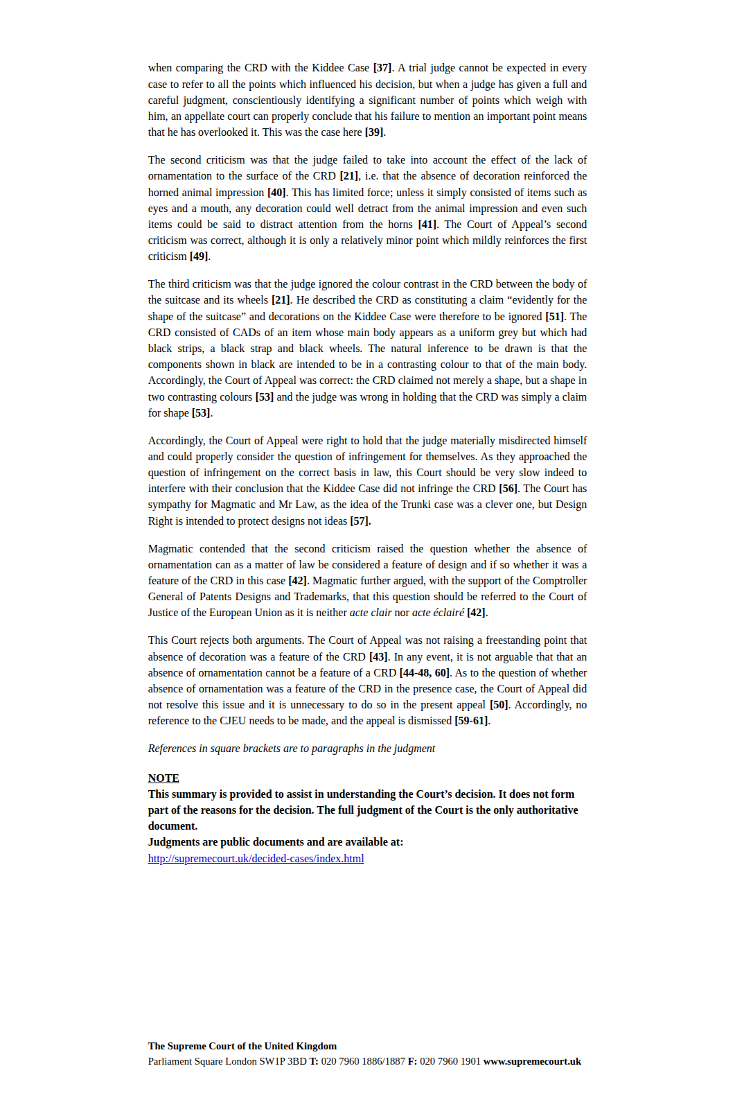when comparing the CRD with the Kiddee Case [37]. A trial judge cannot be expected in every case to refer to all the points which influenced his decision, but when a judge has given a full and careful judgment, conscientiously identifying a significant number of points which weigh with him, an appellate court can properly conclude that his failure to mention an important point means that he has overlooked it. This was the case here [39].
The second criticism was that the judge failed to take into account the effect of the lack of ornamentation to the surface of the CRD [21], i.e. that the absence of decoration reinforced the horned animal impression [40]. This has limited force; unless it simply consisted of items such as eyes and a mouth, any decoration could well detract from the animal impression and even such items could be said to distract attention from the horns [41]. The Court of Appeal’s second criticism was correct, although it is only a relatively minor point which mildly reinforces the first criticism [49].
The third criticism was that the judge ignored the colour contrast in the CRD between the body of the suitcase and its wheels [21]. He described the CRD as constituting a claim “evidently for the shape of the suitcase” and decorations on the Kiddee Case were therefore to be ignored [51]. The CRD consisted of CADs of an item whose main body appears as a uniform grey but which had black strips, a black strap and black wheels. The natural inference to be drawn is that the components shown in black are intended to be in a contrasting colour to that of the main body. Accordingly, the Court of Appeal was correct: the CRD claimed not merely a shape, but a shape in two contrasting colours [53] and the judge was wrong in holding that the CRD was simply a claim for shape [53].
Accordingly, the Court of Appeal were right to hold that the judge materially misdirected himself and could properly consider the question of infringement for themselves. As they approached the question of infringement on the correct basis in law, this Court should be very slow indeed to interfere with their conclusion that the Kiddee Case did not infringe the CRD [56]. The Court has sympathy for Magmatic and Mr Law, as the idea of the Trunki case was a clever one, but Design Right is intended to protect designs not ideas [57].
Magmatic contended that the second criticism raised the question whether the absence of ornamentation can as a matter of law be considered a feature of design and if so whether it was a feature of the CRD in this case [42]. Magmatic further argued, with the support of the Comptroller General of Patents Designs and Trademarks, that this question should be referred to the Court of Justice of the European Union as it is neither acte clair nor acte éclairé [42].
This Court rejects both arguments. The Court of Appeal was not raising a freestanding point that absence of decoration was a feature of the CRD [43]. In any event, it is not arguable that that an absence of ornamentation cannot be a feature of a CRD [44-48, 60]. As to the question of whether absence of ornamentation was a feature of the CRD in the presence case, the Court of Appeal did not resolve this issue and it is unnecessary to do so in the present appeal [50]. Accordingly, no reference to the CJEU needs to be made, and the appeal is dismissed [59-61].
References in square brackets are to paragraphs in the judgment
NOTE
This summary is provided to assist in understanding the Court’s decision. It does not form part of the reasons for the decision. The full judgment of the Court is the only authoritative document.
Judgments are public documents and are available at:
http://supremecourt.uk/decided-cases/index.html
The Supreme Court of the United Kingdom
Parliament Square London SW1P 3BD T: 020 7960 1886/1887 F: 020 7960 1901 www.supremecourt.uk